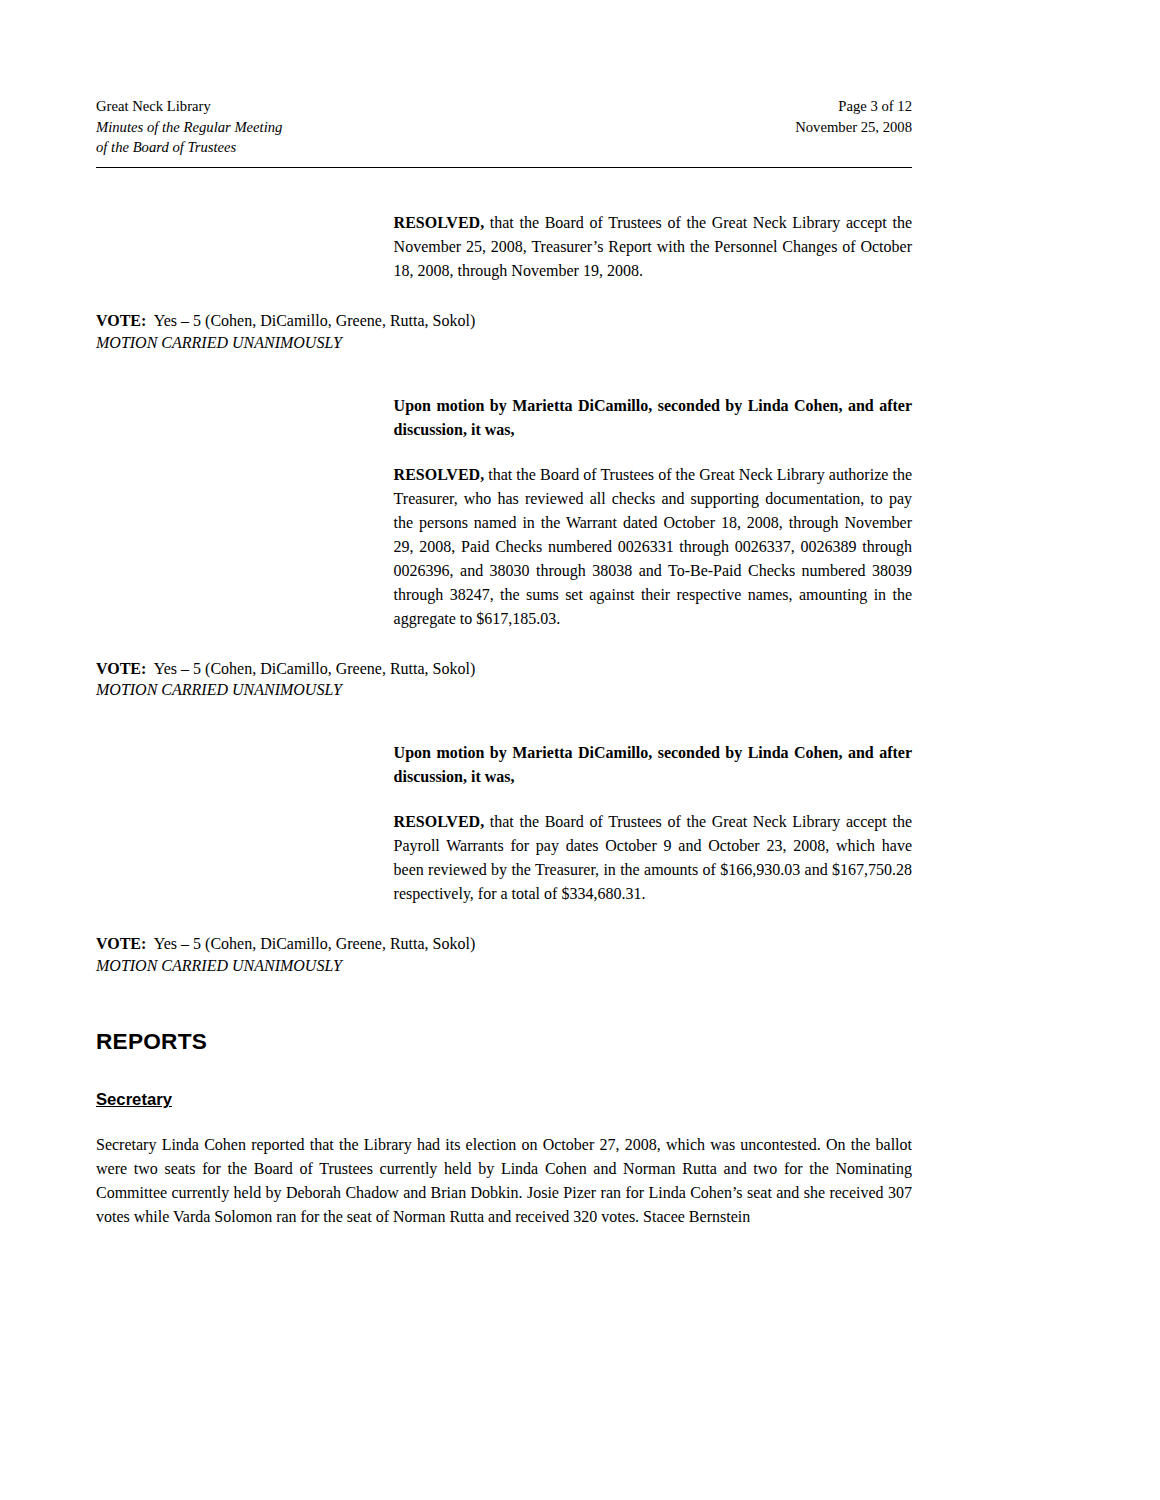Great Neck Library
Minutes of the Regular Meeting
of the Board of Trustees
Page 3 of 12
November 25, 2008
RESOLVED, that the Board of Trustees of the Great Neck Library accept the November 25, 2008, Treasurer’s Report with the Personnel Changes of October 18, 2008, through November 19, 2008.
VOTE: Yes – 5 (Cohen, DiCamillo, Greene, Rutta, Sokol)
MOTION CARRIED UNANIMOUSLY
Upon motion by Marietta DiCamillo, seconded by Linda Cohen, and after discussion, it was,
RESOLVED, that the Board of Trustees of the Great Neck Library authorize the Treasurer, who has reviewed all checks and supporting documentation, to pay the persons named in the Warrant dated October 18, 2008, through November 29, 2008, Paid Checks numbered 0026331 through 0026337, 0026389 through 0026396, and 38030 through 38038 and To-Be-Paid Checks numbered 38039 through 38247, the sums set against their respective names, amounting in the aggregate to $617,185.03.
VOTE: Yes – 5 (Cohen, DiCamillo, Greene, Rutta, Sokol)
MOTION CARRIED UNANIMOUSLY
Upon motion by Marietta DiCamillo, seconded by Linda Cohen, and after discussion, it was,
RESOLVED, that the Board of Trustees of the Great Neck Library accept the Payroll Warrants for pay dates October 9 and October 23, 2008, which have been reviewed by the Treasurer, in the amounts of $166,930.03 and $167,750.28 respectively, for a total of $334,680.31.
VOTE: Yes – 5 (Cohen, DiCamillo, Greene, Rutta, Sokol)
MOTION CARRIED UNANIMOUSLY
REPORTS
Secretary
Secretary Linda Cohen reported that the Library had its election on October 27, 2008, which was uncontested. On the ballot were two seats for the Board of Trustees currently held by Linda Cohen and Norman Rutta and two for the Nominating Committee currently held by Deborah Chadow and Brian Dobkin. Josie Pizer ran for Linda Cohen’s seat and she received 307 votes while Varda Solomon ran for the seat of Norman Rutta and received 320 votes. Stacee Bernstein